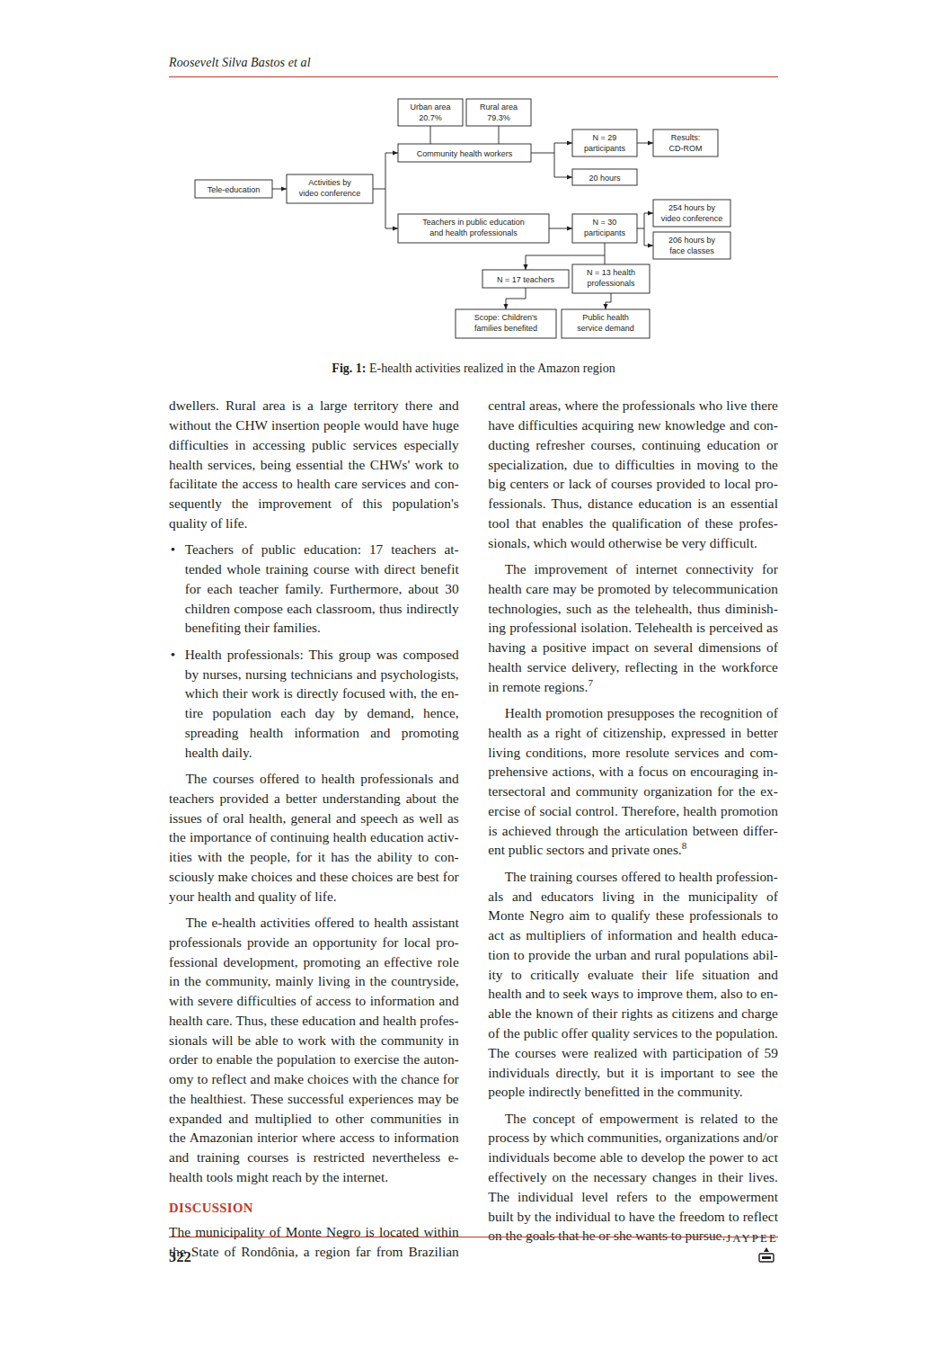Roosevelt Silva Bastos et al
Urban area 20.7% Rural area 79.3% Community health workers N = 29 participants Results: CD-ROM 20 hours Tele-education Activities by video conference Teachers in public education and health professionals N = 30 participants 254 hours by video conference 206 hours by face classes N = 17 teachers N = 13 health professionals Scope: Children's families benefited Public health service demand
Fig. 1: E-health activities realized in the Amazon region
dwellers. Rural area is a large territory there and without the CHW insertion people would have huge difficulties in accessing public services especially health services, being essential the CHWs' work to facilitate the access to health care services and consequently the improvement of this population's quality of life.
Teachers of public education: 17 teachers attended whole training course with direct benefit for each teacher family. Furthermore, about 30 children compose each classroom, thus indirectly benefiting their families.
Health professionals: This group was composed by nurses, nursing technicians and psychologists, which their work is directly focused with, the entire population each day by demand, hence, spreading health information and promoting health daily.
The courses offered to health professionals and teachers provided a better understanding about the issues of oral health, general and speech as well as the importance of continuing health education activities with the people, for it has the ability to consciously make choices and these choices are best for your health and quality of life.
The e-health activities offered to health assistant professionals provide an opportunity for local professional development, promoting an effective role in the community, mainly living in the countryside, with severe difficulties of access to information and health care. Thus, these education and health professionals will be able to work with the community in order to enable the population to exercise the autonomy to reflect and make choices with the chance for the healthiest. These successful experiences may be expanded and multiplied to other communities in the Amazonian interior where access to information and training courses is restricted nevertheless e-health tools might reach by the internet.
Discussion
The municipality of Monte Negro is located within the State of Rondônia, a region far from Brazilian central areas, where the professionals who live there have difficulties acquiring new knowledge and conducting refresher courses, continuing education or specialization, due to difficulties in moving to the big centers or lack of courses provided to local professionals. Thus, distance education is an essential tool that enables the qualification of these professionals, which would otherwise be very difficult.
The improvement of internet connectivity for health care may be promoted by telecommunication technologies, such as the telehealth, thus diminishing professional isolation. Telehealth is perceived as having a positive impact on several dimensions of health service delivery, reflecting in the workforce in remote regions.7
Health promotion presupposes the recognition of health as a right of citizenship, expressed in better living conditions, more resolute services and comprehensive actions, with a focus on encouraging intersectoral and community organization for the exercise of social control. Therefore, health promotion is achieved through the articulation between different public sectors and private ones.8
The training courses offered to health professionals and educators living in the municipality of Monte Negro aim to qualify these professionals to act as multipliers of information and health education to provide the urban and rural populations ability to critically evaluate their life situation and health and to seek ways to improve them, also to enable the known of their rights as citizens and charge of the public offer quality services to the population. The courses were realized with participation of 59 individuals directly, but it is important to see the people indirectly benefitted in the community.
The concept of empowerment is related to the process by which communities, organizations and/or individuals become able to develop the power to act effectively on the necessary changes in their lives. The individual level refers to the empowerment built by the individual to have the freedom to reflect on the goals that he or she wants to pursue.
322
JAYPEE